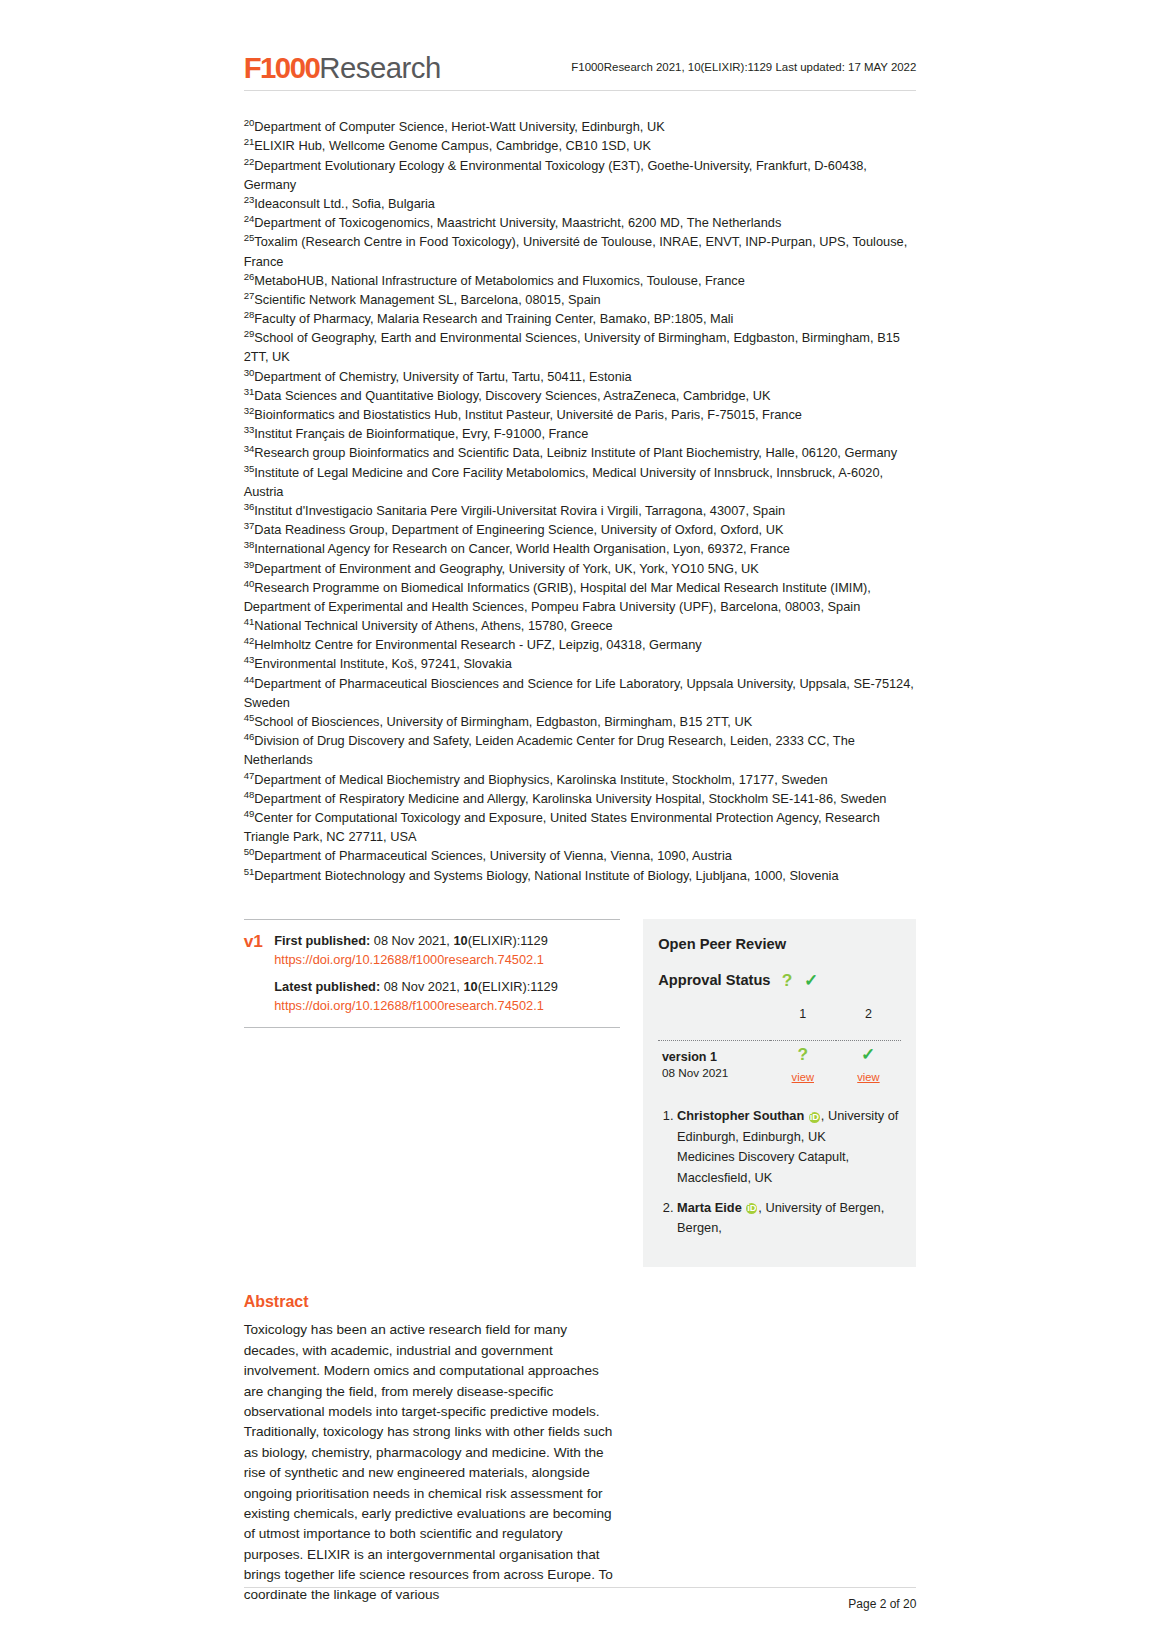F1000 Research
F1000Research 2021, 10(ELIXIR):1129 Last updated: 17 MAY 2022
20Department of Computer Science, Heriot-Watt University, Edinburgh, UK
21ELIXIR Hub, Wellcome Genome Campus, Cambridge, CB10 1SD, UK
22Department Evolutionary Ecology & Environmental Toxicology (E3T), Goethe-University, Frankfurt, D-60438, Germany
23Ideaconsult Ltd., Sofia, Bulgaria
24Department of Toxicogenomics, Maastricht University, Maastricht, 6200 MD, The Netherlands
25Toxalim (Research Centre in Food Toxicology), Université de Toulouse, INRAE, ENVT, INP-Purpan, UPS, Toulouse, France
26MetaboHUB, National Infrastructure of Metabolomics and Fluxomics, Toulouse, France
27Scientific Network Management SL, Barcelona, 08015, Spain
28Faculty of Pharmacy, Malaria Research and Training Center, Bamako, BP:1805, Mali
29School of Geography, Earth and Environmental Sciences, University of Birmingham, Edgbaston, Birmingham, B15 2TT, UK
30Department of Chemistry, University of Tartu, Tartu, 50411, Estonia
31Data Sciences and Quantitative Biology, Discovery Sciences, AstraZeneca, Cambridge, UK
32Bioinformatics and Biostatistics Hub, Institut Pasteur, Université de Paris, Paris, F-75015, France
33Institut Français de Bioinformatique, Evry, F-91000, France
34Research group Bioinformatics and Scientific Data, Leibniz Institute of Plant Biochemistry, Halle, 06120, Germany
35Institute of Legal Medicine and Core Facility Metabolomics, Medical University of Innsbruck, Innsbruck, A-6020, Austria
36Institut d'Investigacio Sanitaria Pere Virgili-Universitat Rovira i Virgili, Tarragona, 43007, Spain
37Data Readiness Group, Department of Engineering Science, University of Oxford, Oxford, UK
38International Agency for Research on Cancer, World Health Organisation, Lyon, 69372, France
39Department of Environment and Geography, University of York, UK, York, YO10 5NG, UK
40Research Programme on Biomedical Informatics (GRIB), Hospital del Mar Medical Research Institute (IMIM), Department of Experimental and Health Sciences, Pompeu Fabra University (UPF), Barcelona, 08003, Spain
41National Technical University of Athens, Athens, 15780, Greece
42Helmholtz Centre for Environmental Research - UFZ, Leipzig, 04318, Germany
43Environmental Institute, Koš, 97241, Slovakia
44Department of Pharmaceutical Biosciences and Science for Life Laboratory, Uppsala University, Uppsala, SE-75124, Sweden
45School of Biosciences, University of Birmingham, Edgbaston, Birmingham, B15 2TT, UK
46Division of Drug Discovery and Safety, Leiden Academic Center for Drug Research, Leiden, 2333 CC, The Netherlands
47Department of Medical Biochemistry and Biophysics, Karolinska Institute, Stockholm, 17177, Sweden
48Department of Respiratory Medicine and Allergy, Karolinska University Hospital, Stockholm SE-141-86, Sweden
49Center for Computational Toxicology and Exposure, United States Environmental Protection Agency, Research Triangle Park, NC 27711, USA
50Department of Pharmaceutical Sciences, University of Vienna, Vienna, 1090, Austria
51Department Biotechnology and Systems Biology, National Institute of Biology, Ljubljana, 1000, Slovenia
v1
First published: 08 Nov 2021, 10(ELIXIR):1129
https://doi.org/10.12688/f1000research.74502.1
Latest published: 08 Nov 2021, 10(ELIXIR):1129
https://doi.org/10.12688/f1000research.74502.1
Open Peer Review
Approval Status ? ✓
| | 1 | 2 |
| version 1 08 Nov 2021 | ? view | ✓ view |
Christopher Southan iD, University of Edinburgh, Edinburgh, UK
Medicines Discovery Catapult, Macclesfield, UK
Marta Eide iD, University of Bergen, Bergen,
Abstract
Toxicology has been an active research field for many decades, with academic, industrial and government involvement. Modern omics and computational approaches are changing the field, from merely disease-specific observational models into target-specific predictive models. Traditionally, toxicology has strong links with other fields such as biology, chemistry, pharmacology and medicine. With the rise of synthetic and new engineered materials, alongside ongoing prioritisation needs in chemical risk assessment for existing chemicals, early predictive evaluations are becoming of utmost importance to both scientific and regulatory purposes. ELIXIR is an intergovernmental organisation that brings together life science resources from across Europe. To coordinate the linkage of various
Page 2 of 20